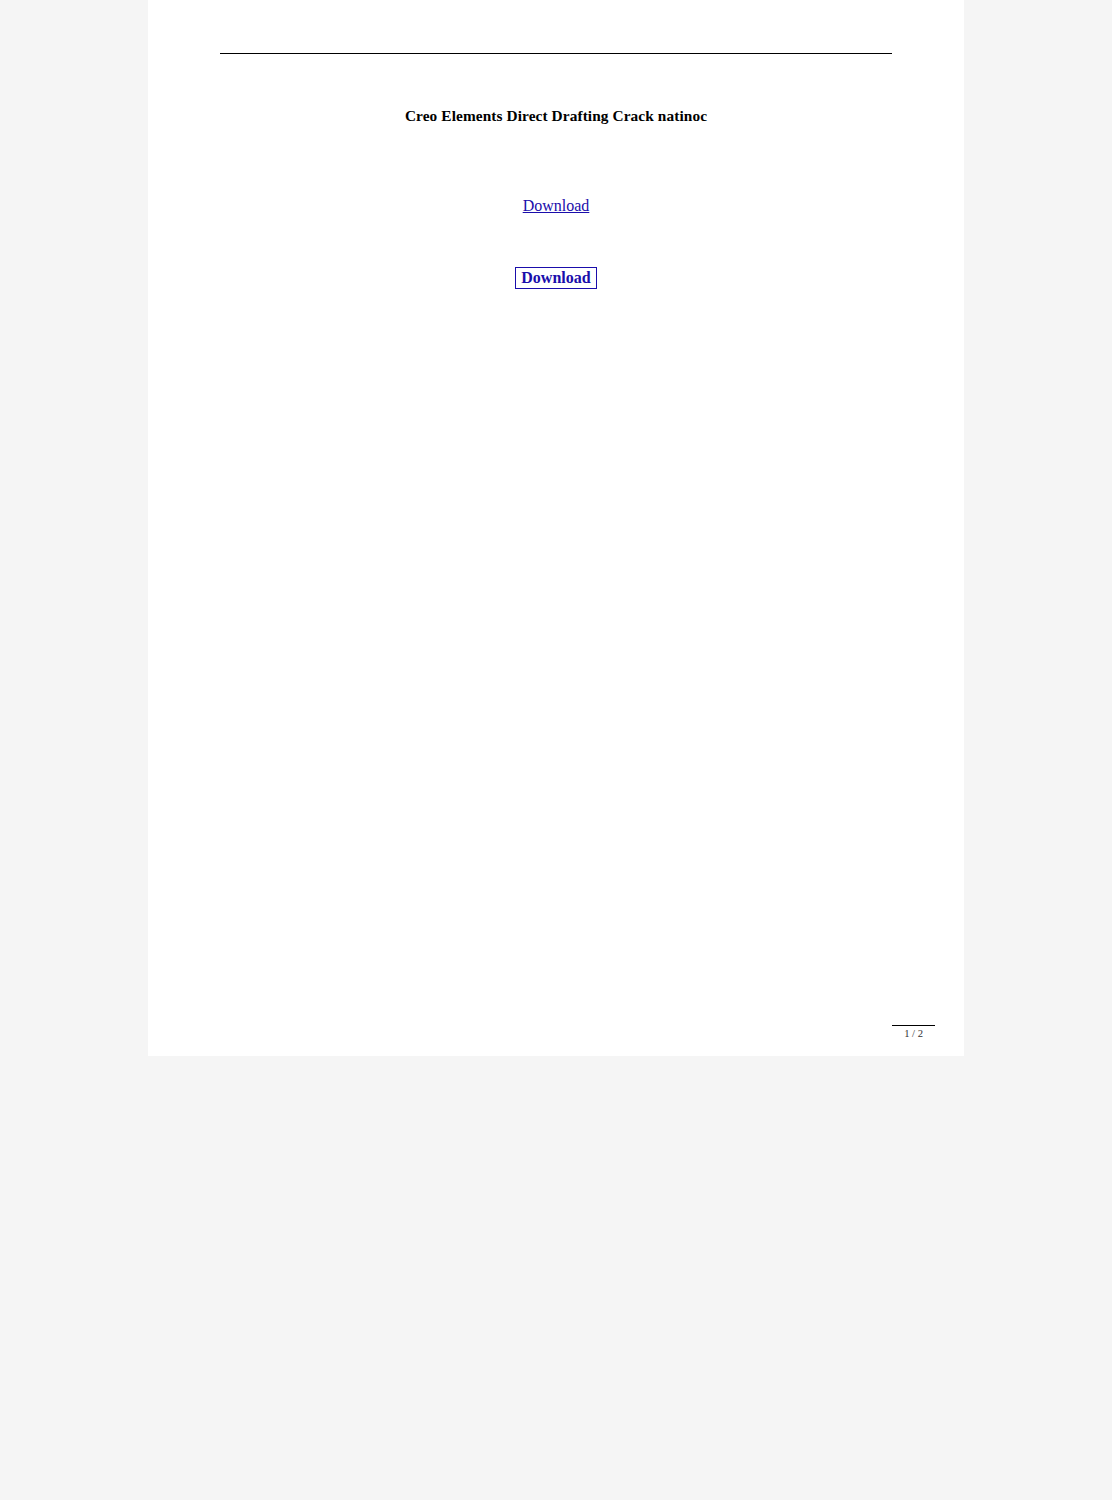Creo Elements Direct Drafting Crack natinoc
Download
Download
1 / 2